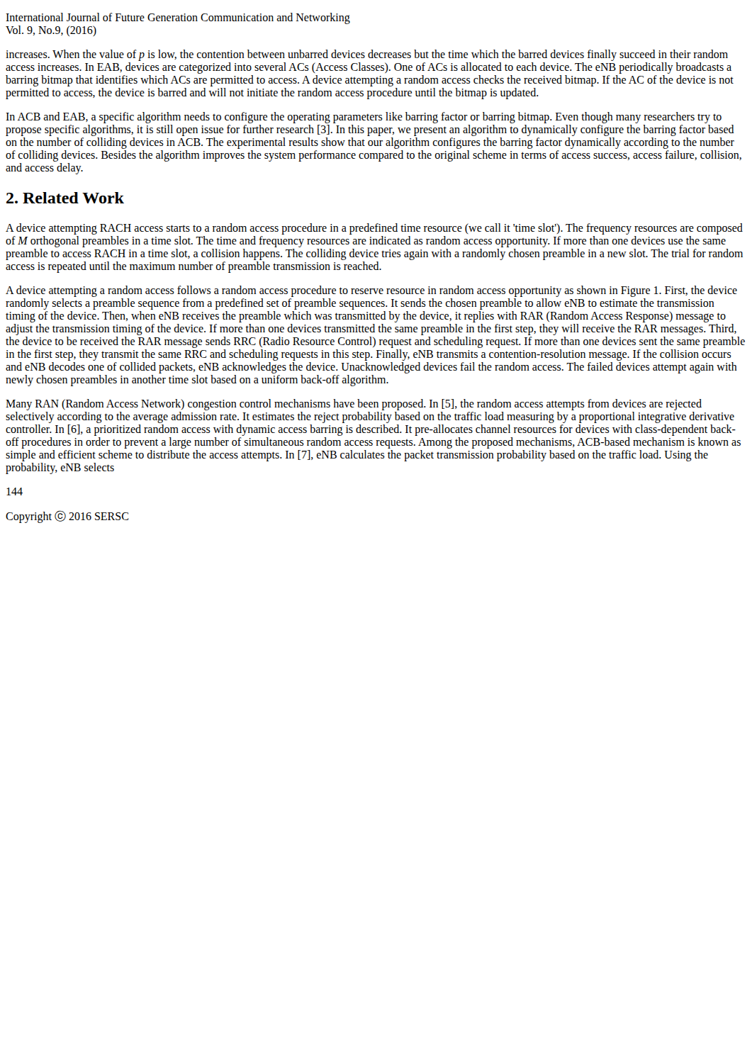International Journal of Future Generation Communication and Networking
Vol. 9, No.9, (2016)
increases. When the value of p is low, the contention between unbarred devices decreases but the time which the barred devices finally succeed in their random access increases. In EAB, devices are categorized into several ACs (Access Classes). One of ACs is allocated to each device. The eNB periodically broadcasts a barring bitmap that identifies which ACs are permitted to access. A device attempting a random access checks the received bitmap. If the AC of the device is not permitted to access, the device is barred and will not initiate the random access procedure until the bitmap is updated.
In ACB and EAB, a specific algorithm needs to configure the operating parameters like barring factor or barring bitmap. Even though many researchers try to propose specific algorithms, it is still open issue for further research [3]. In this paper, we present an algorithm to dynamically configure the barring factor based on the number of colliding devices in ACB. The experimental results show that our algorithm configures the barring factor dynamically according to the number of colliding devices. Besides the algorithm improves the system performance compared to the original scheme in terms of access success, access failure, collision, and access delay.
2. Related Work
A device attempting RACH access starts to a random access procedure in a predefined time resource (we call it 'time slot'). The frequency resources are composed of M orthogonal preambles in a time slot. The time and frequency resources are indicated as random access opportunity. If more than one devices use the same preamble to access RACH in a time slot, a collision happens. The colliding device tries again with a randomly chosen preamble in a new slot. The trial for random access is repeated until the maximum number of preamble transmission is reached.
A device attempting a random access follows a random access procedure to reserve resource in random access opportunity as shown in Figure 1. First, the device randomly selects a preamble sequence from a predefined set of preamble sequences. It sends the chosen preamble to allow eNB to estimate the transmission timing of the device. Then, when eNB receives the preamble which was transmitted by the device, it replies with RAR (Random Access Response) message to adjust the transmission timing of the device. If more than one devices transmitted the same preamble in the first step, they will receive the RAR messages. Third, the device to be received the RAR message sends RRC (Radio Resource Control) request and scheduling request. If more than one devices sent the same preamble in the first step, they transmit the same RRC and scheduling requests in this step. Finally, eNB transmits a contention-resolution message. If the collision occurs and eNB decodes one of collided packets, eNB acknowledges the device. Unacknowledged devices fail the random access. The failed devices attempt again with newly chosen preambles in another time slot based on a uniform back-off algorithm.
Many RAN (Random Access Network) congestion control mechanisms have been proposed. In [5], the random access attempts from devices are rejected selectively according to the average admission rate. It estimates the reject probability based on the traffic load measuring by a proportional integrative derivative controller. In [6], a prioritized random access with dynamic access barring is described. It pre-allocates channel resources for devices with class-dependent back-off procedures in order to prevent a large number of simultaneous random access requests. Among the proposed mechanisms, ACB-based mechanism is known as simple and efficient scheme to distribute the access attempts. In [7], eNB calculates the packet transmission probability based on the traffic load. Using the probability, eNB selects
144
Copyright ⓒ 2016 SERSC